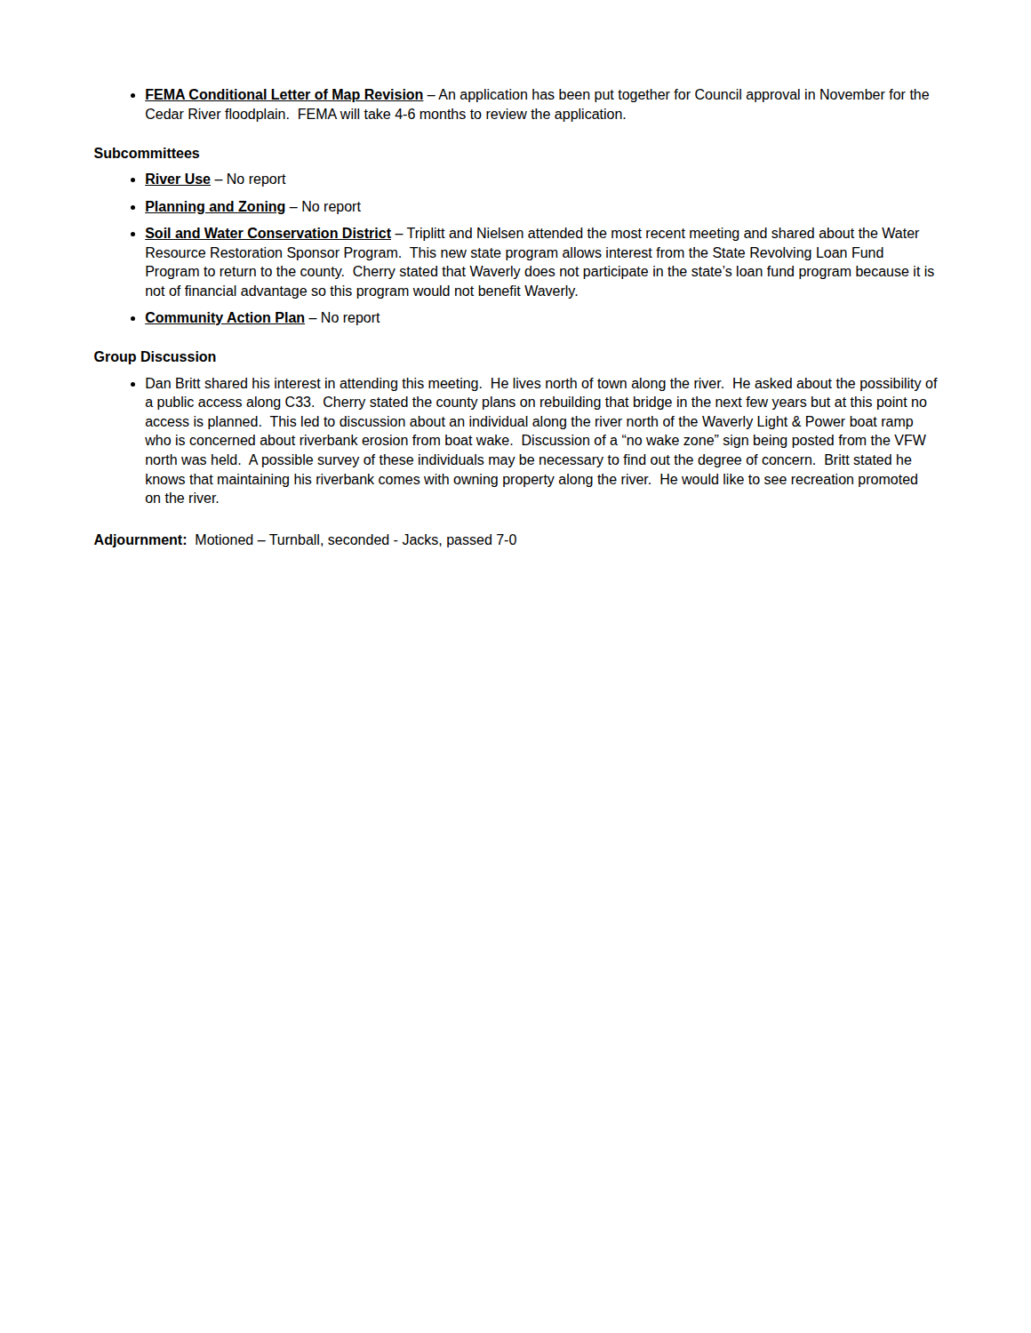FEMA Conditional Letter of Map Revision – An application has been put together for Council approval in November for the Cedar River floodplain. FEMA will take 4-6 months to review the application.
Subcommittees
River Use – No report
Planning and Zoning – No report
Soil and Water Conservation District – Triplitt and Nielsen attended the most recent meeting and shared about the Water Resource Restoration Sponsor Program. This new state program allows interest from the State Revolving Loan Fund Program to return to the county. Cherry stated that Waverly does not participate in the state’s loan fund program because it is not of financial advantage so this program would not benefit Waverly.
Community Action Plan – No report
Group Discussion
Dan Britt shared his interest in attending this meeting. He lives north of town along the river. He asked about the possibility of a public access along C33. Cherry stated the county plans on rebuilding that bridge in the next few years but at this point no access is planned. This led to discussion about an individual along the river north of the Waverly Light & Power boat ramp who is concerned about riverbank erosion from boat wake. Discussion of a “no wake zone” sign being posted from the VFW north was held. A possible survey of these individuals may be necessary to find out the degree of concern. Britt stated he knows that maintaining his riverbank comes with owning property along the river. He would like to see recreation promoted on the river.
Adjournment: Motioned – Turnball, seconded - Jacks, passed 7-0